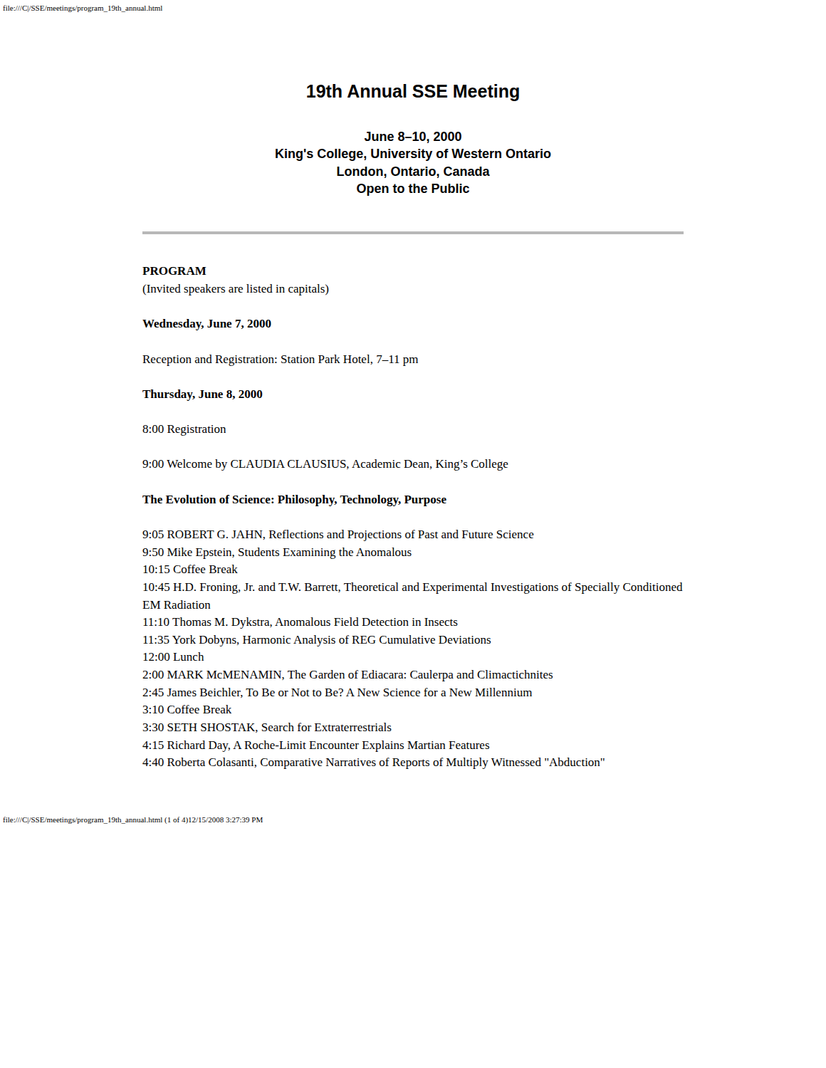file:///C|/SSE/meetings/program_19th_annual.html
19th Annual SSE Meeting
June 8–10, 2000
King's College, University of Western Ontario
London, Ontario, Canada
Open to the Public
PROGRAM
(Invited speakers are listed in capitals)
Wednesday, June 7, 2000
Reception and Registration: Station Park Hotel, 7–11 pm
Thursday, June 8, 2000
8:00 Registration
9:00 Welcome by CLAUDIA CLAUSIUS, Academic Dean, King’s College
The Evolution of Science: Philosophy, Technology, Purpose
9:05 ROBERT G. JAHN, Reflections and Projections of Past and Future Science
9:50 Mike Epstein, Students Examining the Anomalous
10:15 Coffee Break
10:45 H.D. Froning, Jr. and T.W. Barrett, Theoretical and Experimental Investigations of Specially Conditioned EM Radiation
11:10 Thomas M. Dykstra, Anomalous Field Detection in Insects
11:35 York Dobyns, Harmonic Analysis of REG Cumulative Deviations
12:00 Lunch
2:00 MARK McMENAMIN, The Garden of Ediacara: Caulerpa and Climactichnites
2:45 James Beichler, To Be or Not to Be? A New Science for a New Millennium
3:10 Coffee Break
3:30 SETH SHOSTAK, Search for Extraterrestrials
4:15 Richard Day, A Roche-Limit Encounter Explains Martian Features
4:40 Roberta Colasanti, Comparative Narratives of Reports of Multiply Witnessed "Abduction"
file:///C|/SSE/meetings/program_19th_annual.html (1 of 4)12/15/2008 3:27:39 PM